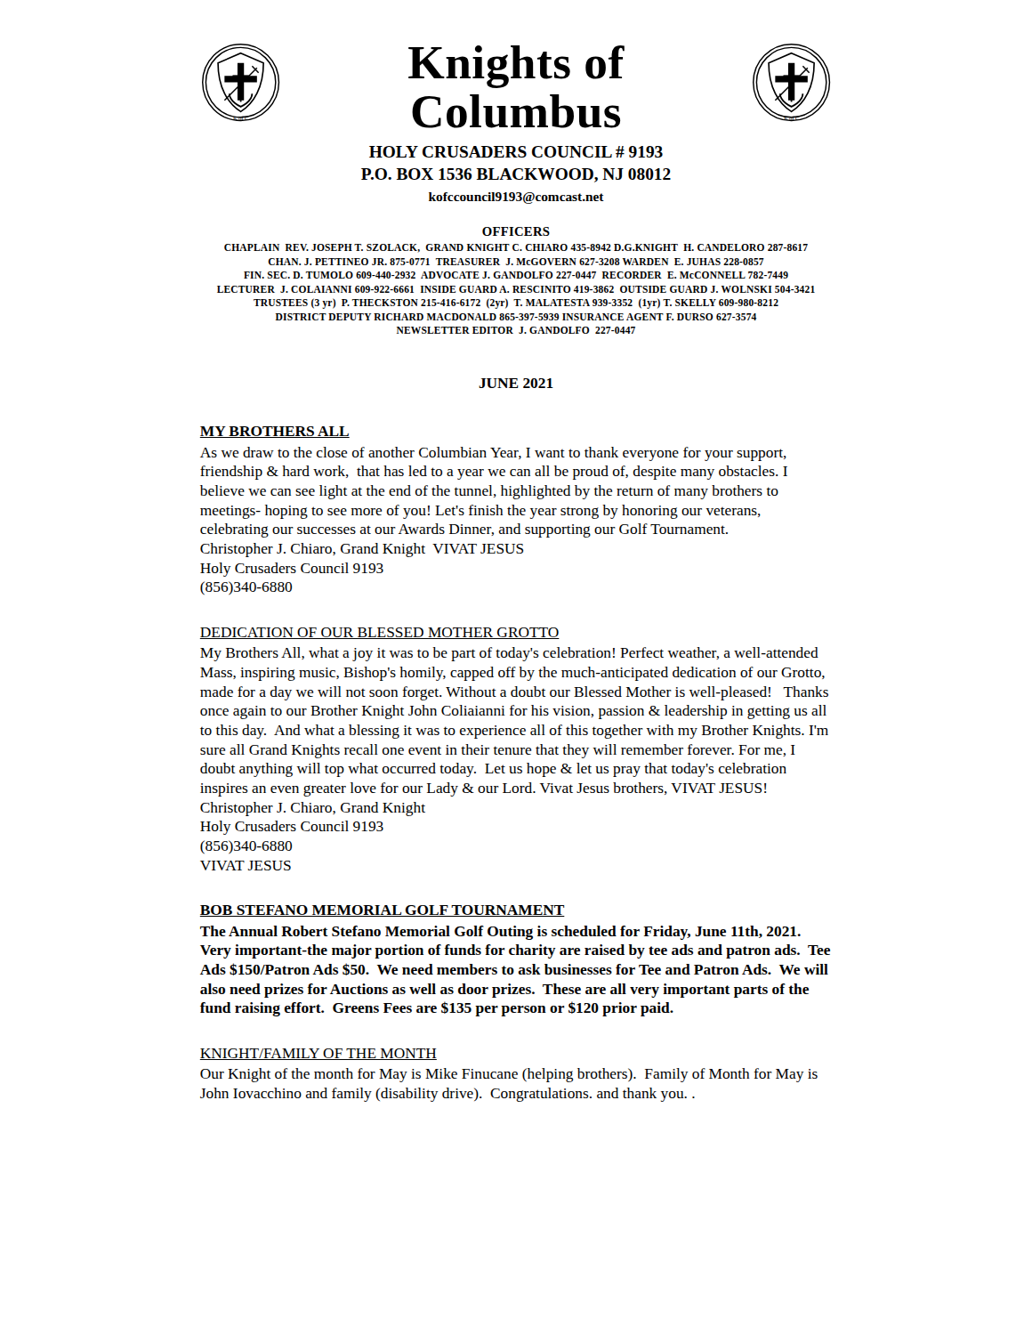K of C
Knights of Columbus
HOLY CRUSADERS COUNCIL # 9193
P.O. BOX 1536 BLACKWOOD, NJ 08012
kofccouncil9193@comcast.net
K of C
OFFICERS
CHAPLAIN REV. JOSEPH T. SZOLACK, GRAND KNIGHT C. CHIARO 435-8942 D.G.KNIGHT H. CANDELORO 287-8617
CHAN. J. PETTINEO JR. 875-0771 TREASURER J. McGOVERN 627-3208 WARDEN E. JUHAS 228-0857
FIN. SEC. D. TUMOLO 609-440-2932 ADVOCATE J. GANDOLFO 227-0447 RECORDER E. McCONNELL 782-7449
LECTURER J. COLAIANNI 609-922-6661 INSIDE GUARD A. RESCINITO 419-3862 OUTSIDE GUARD J. WOLNSKI 504-3421
TRUSTEES (3 yr) P. THECKSTON 215-416-6172 (2yr) T. MALATESTA 939-3352 (1yr) T. SKELLY 609-980-8212
DISTRICT DEPUTY RICHARD MACDONALD 865-397-5939 INSURANCE AGENT F. DURSO 627-3574
NEWSLETTER EDITOR J. GANDOLFO 227-0447
JUNE 2021
MY BROTHERS ALL
As we draw to the close of another Columbian Year, I want to thank everyone for your support, friendship & hard work, that has led to a year we can all be proud of, despite many obstacles. I believe we can see light at the end of the tunnel, highlighted by the return of many brothers to meetings- hoping to see more of you! Let's finish the year strong by honoring our veterans, celebrating our successes at our Awards Dinner, and supporting our Golf Tournament.
Christopher J. Chiaro, Grand Knight VIVAT JESUS
Holy Crusaders Council 9193
(856)340-6880
DEDICATION OF OUR BLESSED MOTHER GROTTO
My Brothers All, what a joy it was to be part of today's celebration! Perfect weather, a well-attended Mass, inspiring music, Bishop's homily, capped off by the much-anticipated dedication of our Grotto, made for a day we will not soon forget. Without a doubt our Blessed Mother is well-pleased! Thanks once again to our Brother Knight John Coliaianni for his vision, passion & leadership in getting us all to this day. And what a blessing it was to experience all of this together with my Brother Knights. I'm sure all Grand Knights recall one event in their tenure that they will remember forever. For me, I doubt anything will top what occurred today. Let us hope & let us pray that today's celebration inspires an even greater love for our Lady & our Lord. Vivat Jesus brothers, VIVAT JESUS!
Christopher J. Chiaro, Grand Knight
Holy Crusaders Council 9193
(856)340-6880
VIVAT JESUS
BOB STEFANO MEMORIAL GOLF TOURNAMENT
The Annual Robert Stefano Memorial Golf Outing is scheduled for Friday, June 11th, 2021. Very important-the major portion of funds for charity are raised by tee ads and patron ads. Tee Ads $150/Patron Ads $50. We need members to ask businesses for Tee and Patron Ads. We will also need prizes for Auctions as well as door prizes. These are all very important parts of the fund raising effort. Greens Fees are $135 per person or $120 prior paid.
KNIGHT/FAMILY OF THE MONTH
Our Knight of the month for May is Mike Finucane (helping brothers). Family of Month for May is John Iovacchino and family (disability drive). Congratulations. and thank you. .